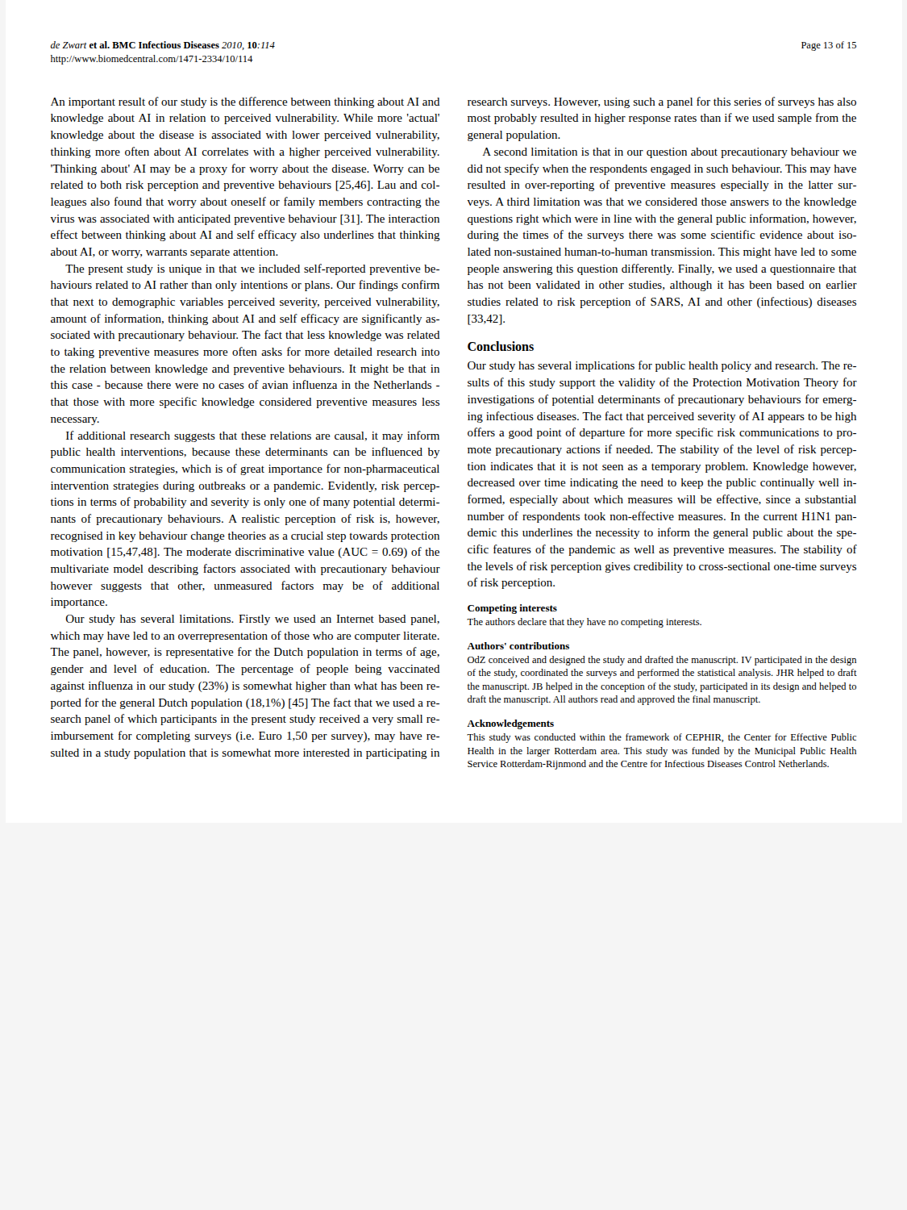de Zwart et al. BMC Infectious Diseases 2010, 10:114
http://www.biomedcentral.com/1471-2334/10/114
Page 13 of 15
An important result of our study is the difference between thinking about AI and knowledge about AI in relation to perceived vulnerability. While more 'actual' knowledge about the disease is associated with lower perceived vulnerability, thinking more often about AI correlates with a higher perceived vulnerability. 'Thinking about' AI may be a proxy for worry about the disease. Worry can be related to both risk perception and preventive behaviours [25,46]. Lau and colleagues also found that worry about oneself or family members contracting the virus was associated with anticipated preventive behaviour [31]. The interaction effect between thinking about AI and self efficacy also underlines that thinking about AI, or worry, warrants separate attention.
The present study is unique in that we included self-reported preventive behaviours related to AI rather than only intentions or plans. Our findings confirm that next to demographic variables perceived severity, perceived vulnerability, amount of information, thinking about AI and self efficacy are significantly associated with precautionary behaviour. The fact that less knowledge was related to taking preventive measures more often asks for more detailed research into the relation between knowledge and preventive behaviours. It might be that in this case - because there were no cases of avian influenza in the Netherlands - that those with more specific knowledge considered preventive measures less necessary.
If additional research suggests that these relations are causal, it may inform public health interventions, because these determinants can be influenced by communication strategies, which is of great importance for non-pharmaceutical intervention strategies during outbreaks or a pandemic. Evidently, risk perceptions in terms of probability and severity is only one of many potential determinants of precautionary behaviours. A realistic perception of risk is, however, recognised in key behaviour change theories as a crucial step towards protection motivation [15,47,48]. The moderate discriminative value (AUC = 0.69) of the multivariate model describing factors associated with precautionary behaviour however suggests that other, unmeasured factors may be of additional importance.
Our study has several limitations. Firstly we used an Internet based panel, which may have led to an overrepresentation of those who are computer literate. The panel, however, is representative for the Dutch population in terms of age, gender and level of education. The percentage of people being vaccinated against influenza in our study (23%) is somewhat higher than what has been reported for the general Dutch population (18,1%) [45] The fact that we used a research panel of which participants in the present study received a very small reimbursement for completing surveys (i.e. Euro 1,50 per survey), may have resulted in a study population that is somewhat more interested in participating in research surveys. However, using such a panel for this series of surveys has also most probably resulted in higher response rates than if we used sample from the general population.
A second limitation is that in our question about precautionary behaviour we did not specify when the respondents engaged in such behaviour. This may have resulted in over-reporting of preventive measures especially in the latter surveys. A third limitation was that we considered those answers to the knowledge questions right which were in line with the general public information, however, during the times of the surveys there was some scientific evidence about isolated non-sustained human-to-human transmission. This might have led to some people answering this question differently. Finally, we used a questionnaire that has not been validated in other studies, although it has been based on earlier studies related to risk perception of SARS, AI and other (infectious) diseases [33,42].
Conclusions
Our study has several implications for public health policy and research. The results of this study support the validity of the Protection Motivation Theory for investigations of potential determinants of precautionary behaviours for emerging infectious diseases. The fact that perceived severity of AI appears to be high offers a good point of departure for more specific risk communications to promote precautionary actions if needed. The stability of the level of risk perception indicates that it is not seen as a temporary problem. Knowledge however, decreased over time indicating the need to keep the public continually well informed, especially about which measures will be effective, since a substantial number of respondents took non-effective measures. In the current H1N1 pandemic this underlines the necessity to inform the general public about the specific features of the pandemic as well as preventive measures. The stability of the levels of risk perception gives credibility to cross-sectional one-time surveys of risk perception.
Competing interests
The authors declare that they have no competing interests.
Authors' contributions
OdZ conceived and designed the study and drafted the manuscript. IV participated in the design of the study, coordinated the surveys and performed the statistical analysis. JHR helped to draft the manuscript. JB helped in the conception of the study, participated in its design and helped to draft the manuscript. All authors read and approved the final manuscript.
Acknowledgements
This study was conducted within the framework of CEPHIR, the Center for Effective Public Health in the larger Rotterdam area. This study was funded by the Municipal Public Health Service Rotterdam-Rijnmond and the Centre for Infectious Diseases Control Netherlands.